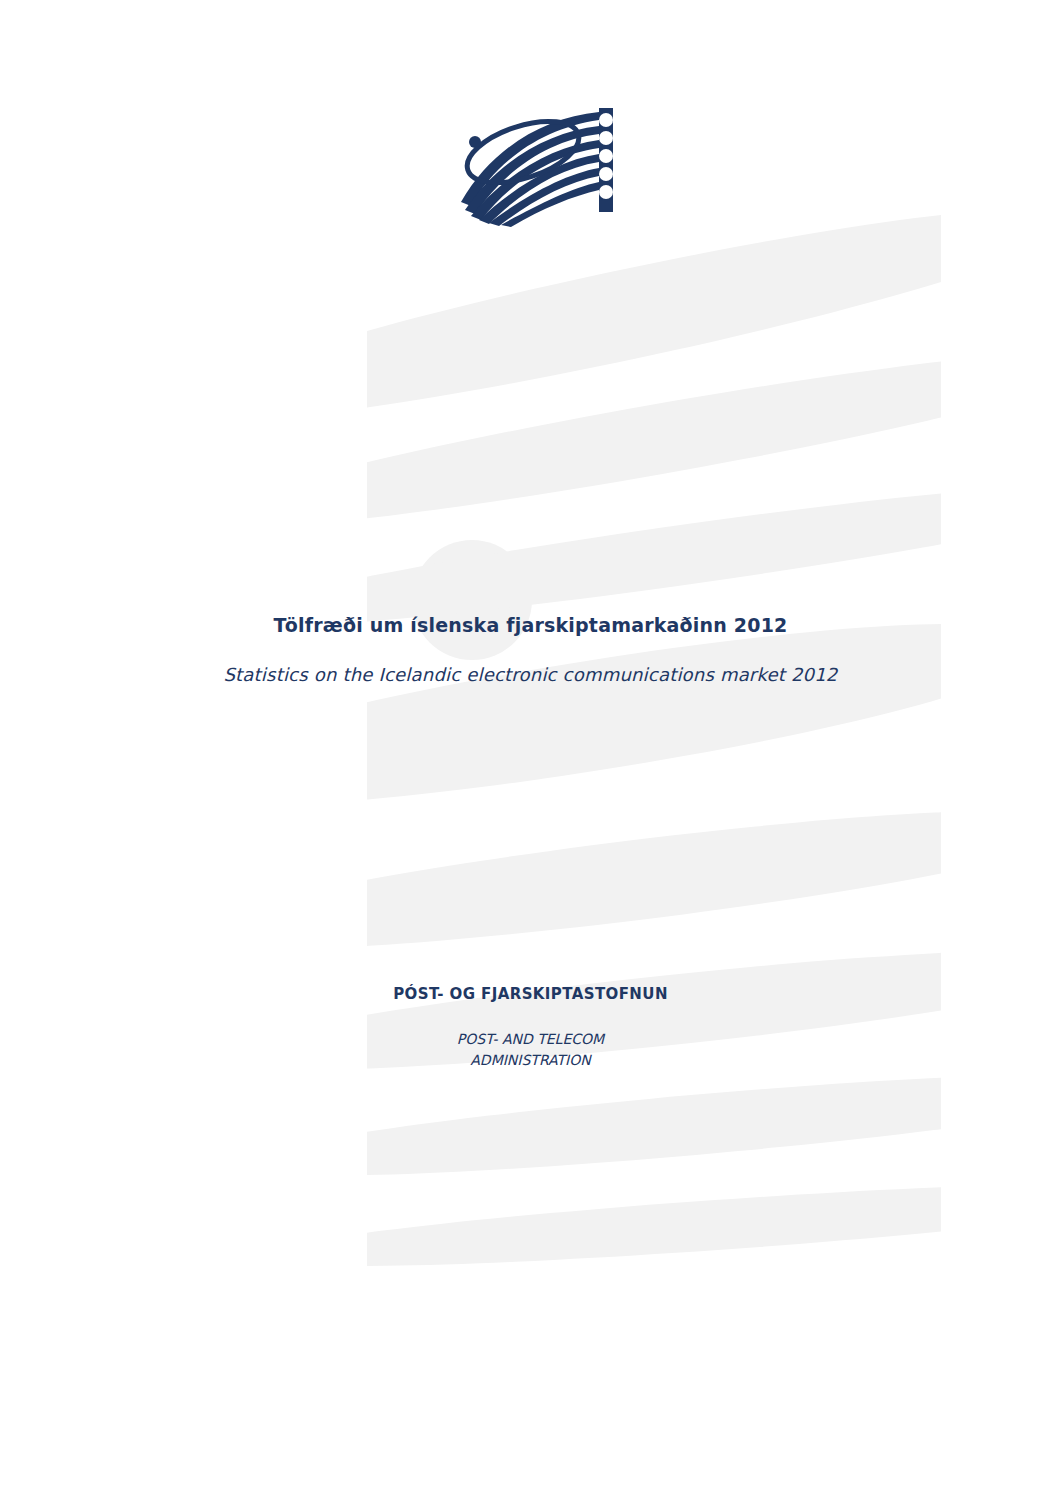Tölfræði um íslenska fjarskiptamarkaðinn 2012
Statistics on the Icelandic electronic communications market 2012
PÓST- OG FJARSKIPTASTOFNUN
POST- AND TELECOM
ADMINISTRATION